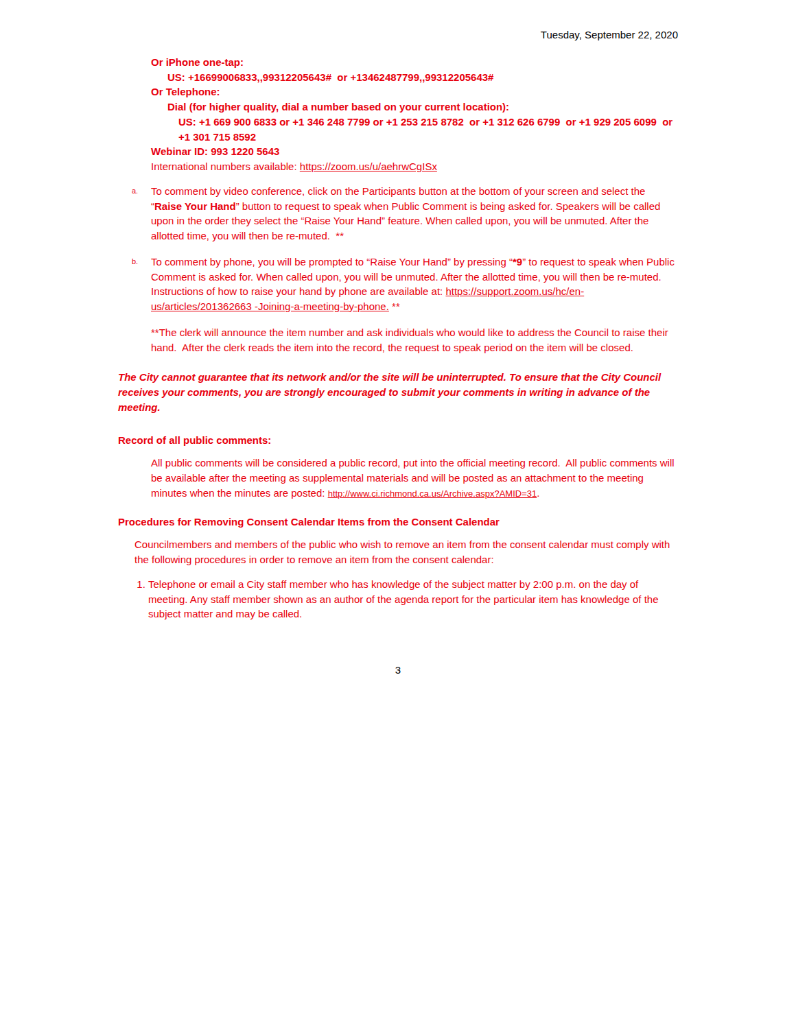Tuesday, September 22, 2020
Or iPhone one-tap: US: +16699006833,,99312205643# or +13462487799,,99312205643# Or Telephone: Dial (for higher quality, dial a number based on your current location): US: +1 669 900 6833 or +1 346 248 7799 or +1 253 215 8782 or +1 312 626 6799 or +1 929 205 6099 or +1 301 715 8592 Webinar ID: 993 1220 5643
International numbers available: https://zoom.us/u/aehrwCgISx
a. To comment by video conference, click on the Participants button at the bottom of your screen and select the “Raise Your Hand” button to request to speak when Public Comment is being asked for. Speakers will be called upon in the order they select the “Raise Your Hand” feature. When called upon, you will be unmuted. After the allotted time, you will then be re-muted. **
b. To comment by phone, you will be prompted to “Raise Your Hand” by pressing “*9” to request to speak when Public Comment is asked for. When called upon, you will be unmuted. After the allotted time, you will then be re-muted. Instructions of how to raise your hand by phone are available at: https://support.zoom.us/hc/en-us/articles/201362663 -Joining-a-meeting-by-phone. **
**The clerk will announce the item number and ask individuals who would like to address the Council to raise their hand. After the clerk reads the item into the record, the request to speak period on the item will be closed.
The City cannot guarantee that its network and/or the site will be uninterrupted. To ensure that the City Council receives your comments, you are strongly encouraged to submit your comments in writing in advance of the meeting.
Record of all public comments:
All public comments will be considered a public record, put into the official meeting record. All public comments will be available after the meeting as supplemental materials and will be posted as an attachment to the meeting minutes when the minutes are posted: http://www.ci.richmond.ca.us/Archive.aspx?AMID=31.
Procedures for Removing Consent Calendar Items from the Consent Calendar
Councilmembers and members of the public who wish to remove an item from the consent calendar must comply with the following procedures in order to remove an item from the consent calendar:
Telephone or email a City staff member who has knowledge of the subject matter by 2:00 p.m. on the day of meeting. Any staff member shown as an author of the agenda report for the particular item has knowledge of the subject matter and may be called.
3